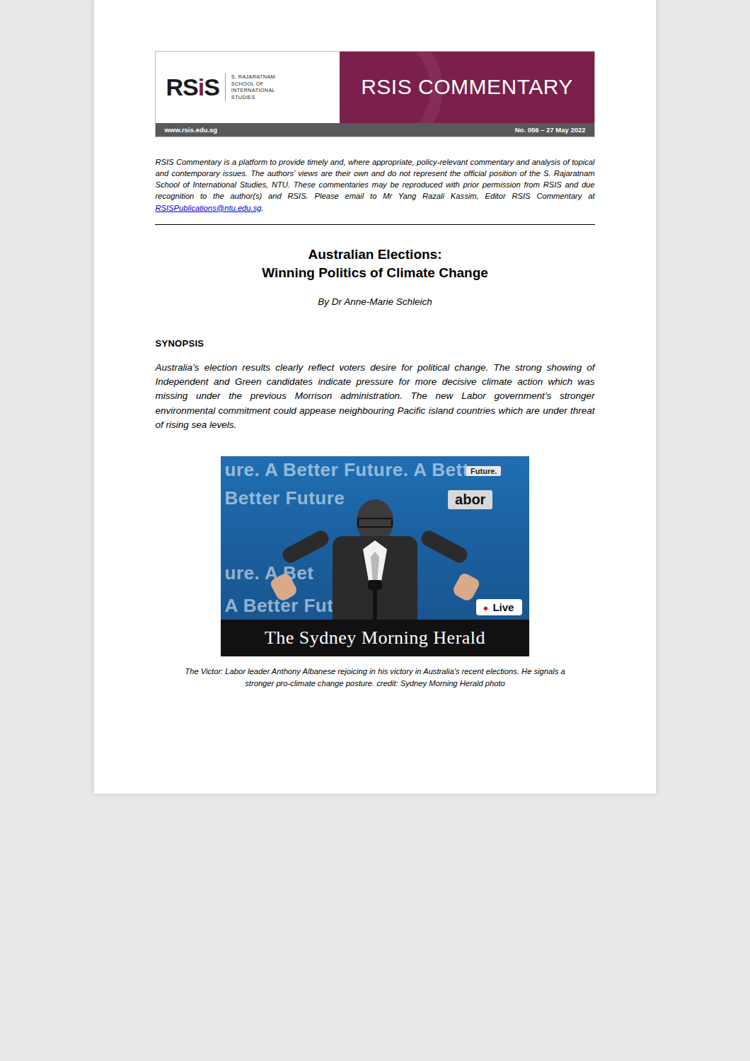RSi S
S. Rajaratnam
School of
International
Studies
RSIS COMMENTARY
www.rsis.edu.sg
No. 056 – 27 May 2022
RSIS Commentary is a platform to provide timely and, where appropriate, policy-relevant commentary and analysis of topical and contemporary issues. The authors’ views are their own and do not represent the official position of the S. Rajaratnam School of International Studies, NTU. These commentaries may be reproduced with prior permission from RSIS and due recognition to the author(s) and RSIS. Please email to Mr Yang Razali Kassim, Editor RSIS Commentary at RSISPublications@ntu.edu.sg.
Australian Elections:
Winning Politics of Climate Change
By Dr Anne-Marie Schleich
SYNOPSIS
Australia’s election results clearly reflect voters desire for political change. The strong showing of Independent and Green candidates indicate pressure for more decisive climate action which was missing under the previous Morrison administration. The new Labor government’s stronger environmental commitment could appease neighbouring Pacific island countries which are under threat of rising sea levels.
ure. A Better Future. A Bett
Better Future
ure. A Bet
A Better Future
Future.
abor
Live
The Sydney Morning Herald
The Victor: Labor leader Anthony Albanese rejoicing in his victory in Australia's recent elections. He signals a stronger pro-climate change posture. credit: Sydney Morning Herald photo